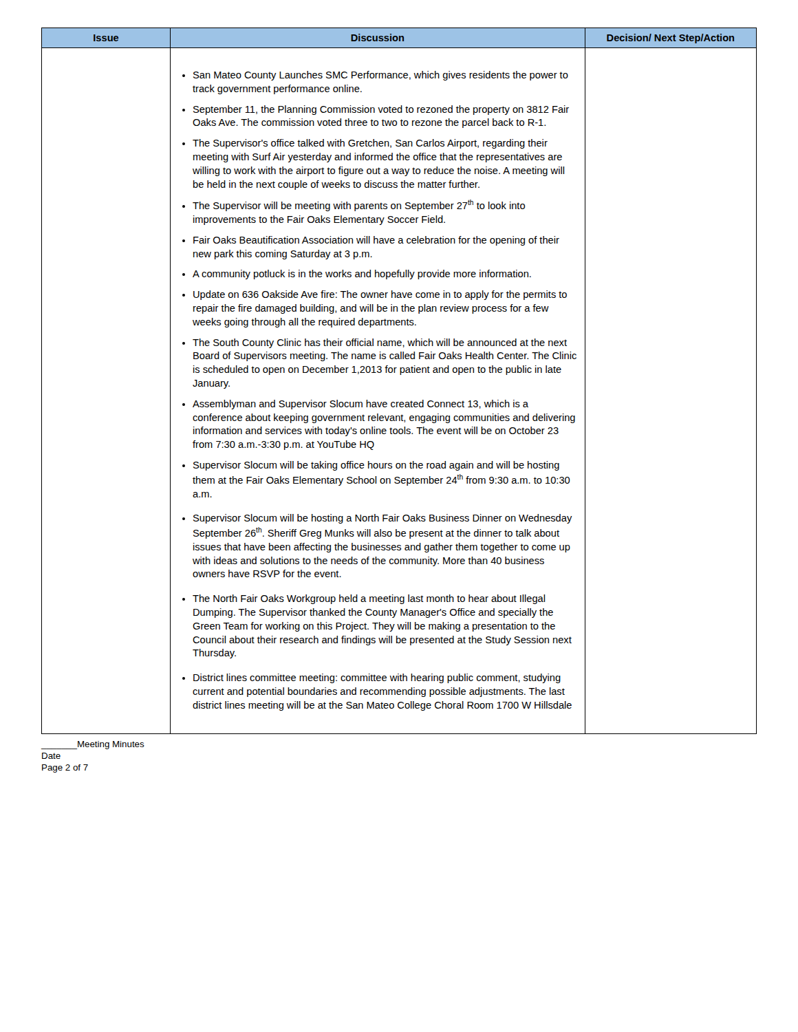| Issue | Discussion | Decision/ Next Step/Action |
| --- | --- | --- |
| | San Mateo County Launches SMC Performance, which gives residents the power to track government performance online. September 11, the Planning Commission voted to rezoned the property on 3812 Fair Oaks Ave. The commission voted three to two to rezone the parcel back to R-1. The Supervisor's office talked with Gretchen, San Carlos Airport, regarding their meeting with Surf Air yesterday and informed the office that the representatives are willing to work with the airport to figure out a way to reduce the noise. A meeting will be held in the next couple of weeks to discuss the matter further. The Supervisor will be meeting with parents on September 27 th to look into improvements to the Fair Oaks Elementary Soccer Field. Fair Oaks Beautification Association will have a celebration for the opening of their new park this coming Saturday at 3 p.m. A community potluck is in the works and hopefully provide more information. Update on 636 Oakside Ave fire: The owner have come in to apply for the permits to repair the fire damaged building, and will be in the plan review process for a few weeks going through all the required departments. The South County Clinic has their official name, which will be announced at the next Board of Supervisors meeting. The name is called Fair Oaks Health Center. The Clinic is scheduled to open on December 1,2013 for patient and open to the public in late January. Assemblyman and Supervisor Slocum have created Connect 13, which is a conference about keeping government relevant, engaging communities and delivering information and services with today's online tools. The event will be on October 23 from 7:30 a.m.-3:30 p.m. at YouTube HQ Supervisor Slocum will be taking office hours on the road again and will be hosting them at the Fair Oaks Elementary School on September 24 th from 9:30 a.m. to 10:30 a.m. Supervisor Slocum will be hosting a North Fair Oaks Business Dinner on Wednesday September 26 th . Sheriff Greg Munks will also be present at the dinner to talk about issues that have been affecting the businesses and gather them together to come up with ideas and solutions to the needs of the community. More than 40 business owners have RSVP for the event. The North Fair Oaks Workgroup held a meeting last month to hear about Illegal Dumping. The Supervisor thanked the County Manager's Office and specially the Green Team for working on this Project. They will be making a presentation to the Council about their research and findings will be presented at the Study Session next Thursday. District lines committee meeting: committee with hearing public comment, studying current and potential boundaries and recommending possible adjustments. The last district lines meeting will be at the San Mateo College Choral Room 1700 W Hillsdale | |
_______Meeting Minutes
Date
Page 2 of 7